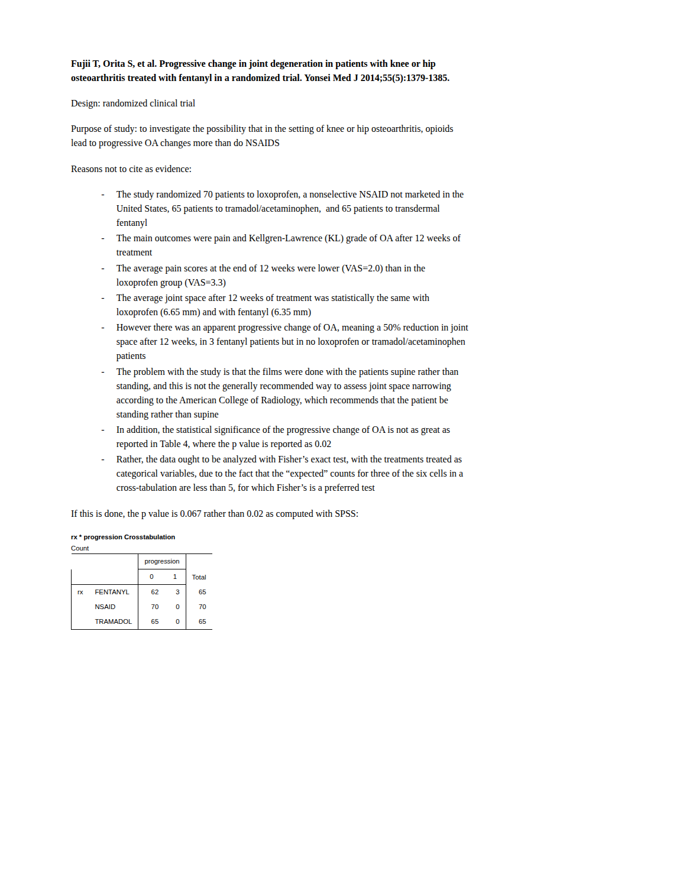Fujii T, Orita S, et al. Progressive change in joint degeneration in patients with knee or hip osteoarthritis treated with fentanyl in a randomized trial. Yonsei Med J 2014;55(5):1379-1385.
Design: randomized clinical trial
Purpose of study: to investigate the possibility that in the setting of knee or hip osteoarthritis, opioids lead to progressive OA changes more than do NSAIDS
Reasons not to cite as evidence:
The study randomized 70 patients to loxoprofen, a nonselective NSAID not marketed in the United States, 65 patients to tramadol/acetaminophen, and 65 patients to transdermal fentanyl
The main outcomes were pain and Kellgren-Lawrence (KL) grade of OA after 12 weeks of treatment
The average pain scores at the end of 12 weeks were lower (VAS=2.0) than in the loxoprofen group (VAS=3.3)
The average joint space after 12 weeks of treatment was statistically the same with loxoprofen (6.65 mm) and with fentanyl (6.35 mm)
However there was an apparent progressive change of OA, meaning a 50% reduction in joint space after 12 weeks, in 3 fentanyl patients but in no loxoprofen or tramadol/acetaminophen patients
The problem with the study is that the films were done with the patients supine rather than standing, and this is not the generally recommended way to assess joint space narrowing according to the American College of Radiology, which recommends that the patient be standing rather than supine
In addition, the statistical significance of the progressive change of OA is not as great as reported in Table 4, where the p value is reported as 0.02
Rather, the data ought to be analyzed with Fisher’s exact test, with the treatments treated as categorical variables, due to the fact that the “expected” counts for three of the six cells in a cross-tabulation are less than 5, for which Fisher’s is a preferred test
If this is done, the p value is 0.067 rather than 0.02 as computed with SPSS:
rx * progression Crosstabulation
Count
| | progression | Total |
| --- | --- | --- |
| | | 0 | 1 |
| rx | FENTANYL | 62 | 3 | 65 |
| | NSAID | 70 | 0 | 70 |
| | TRAMADOL | 65 | 0 | 65 |